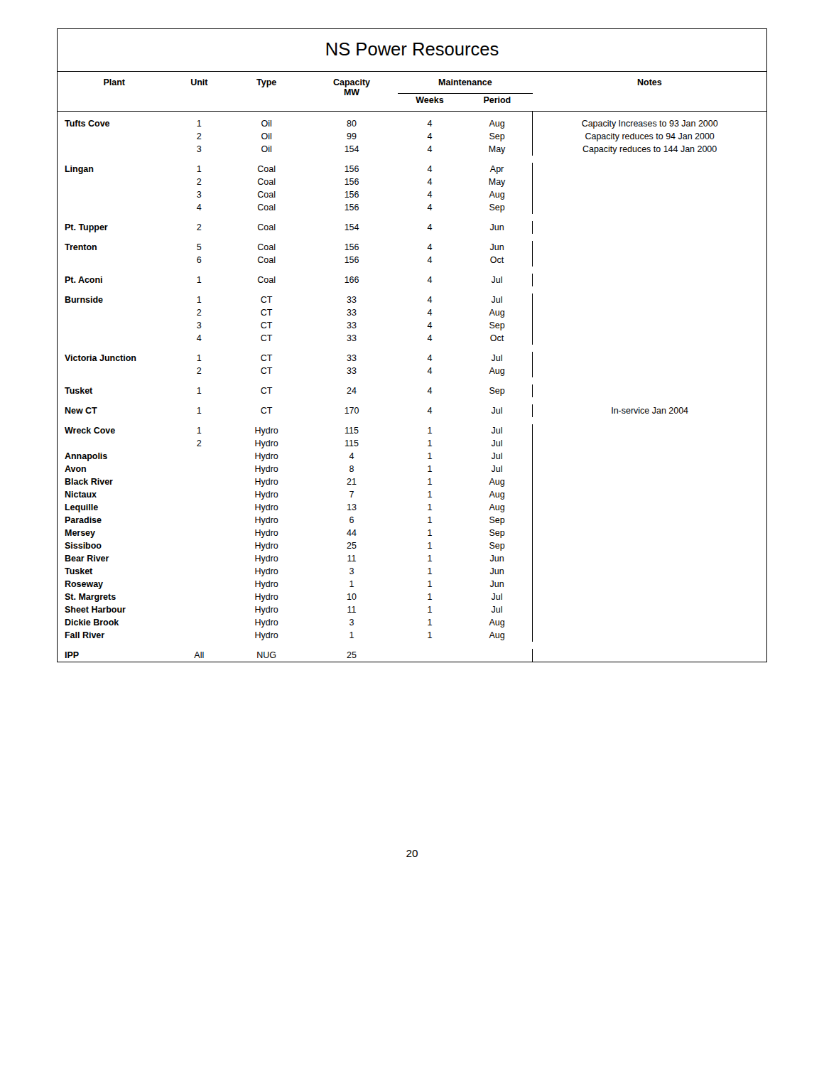NS Power Resources
| Plant | Unit | Type | Capacity MW | Maintenance | Notes |
| --- | --- | --- | --- | --- | --- |
| Weeks | Period |
| Tufts Cove | 1 | Oil | 80 | 4 | Aug | Capacity Increases to 93 Jan 2000 |
| 2 | Oil | 99 | 4 | Sep | Capacity reduces to 94 Jan 2000 |
| 3 | Oil | 154 | 4 | May | Capacity reduces to 144 Jan 2000 |
| Lingan | 1 | Coal | 156 | 4 | Apr | |
| 2 | Coal | 156 | 4 | May | |
| 3 | Coal | 156 | 4 | Aug | |
| 4 | Coal | 156 | 4 | Sep | |
| Pt. Tupper | 2 | Coal | 154 | 4 | Jun | |
| Trenton | 5 | Coal | 156 | 4 | Jun | |
| 6 | Coal | 156 | 4 | Oct | |
| Pt. Aconi | 1 | Coal | 166 | 4 | Jul | |
| Burnside | 1 | CT | 33 | 4 | Jul | |
| 2 | CT | 33 | 4 | Aug | |
| 3 | CT | 33 | 4 | Sep | |
| 4 | CT | 33 | 4 | Oct | |
| Victoria Junction | 1 | CT | 33 | 4 | Jul | |
| 2 | CT | 33 | 4 | Aug | |
| Tusket | 1 | CT | 24 | 4 | Sep | |
| New CT | 1 | CT | 170 | 4 | Jul | In-service Jan 2004 |
| Wreck Cove | 1 | Hydro | 115 | 1 | Jul | |
| 2 | Hydro | 115 | 1 | Jul | |
| Annapolis | | Hydro | 4 | 1 | Jul | |
| Avon | | Hydro | 8 | 1 | Jul | |
| Black River | | Hydro | 21 | 1 | Aug | |
| Nictaux | | Hydro | 7 | 1 | Aug | |
| Lequille | | Hydro | 13 | 1 | Aug | |
| Paradise | | Hydro | 6 | 1 | Sep | |
| Mersey | | Hydro | 44 | 1 | Sep | |
| Sissiboo | | Hydro | 25 | 1 | Sep | |
| Bear River | | Hydro | 11 | 1 | Jun | |
| Tusket | | Hydro | 3 | 1 | Jun | |
| Roseway | | Hydro | 1 | 1 | Jun | |
| St. Margrets | | Hydro | 10 | 1 | Jul | |
| Sheet Harbour | | Hydro | 11 | 1 | Jul | |
| Dickie Brook | | Hydro | 3 | 1 | Aug | |
| Fall River | | Hydro | 1 | 1 | Aug | |
| IPP | All | NUG | 25 | | | |
20